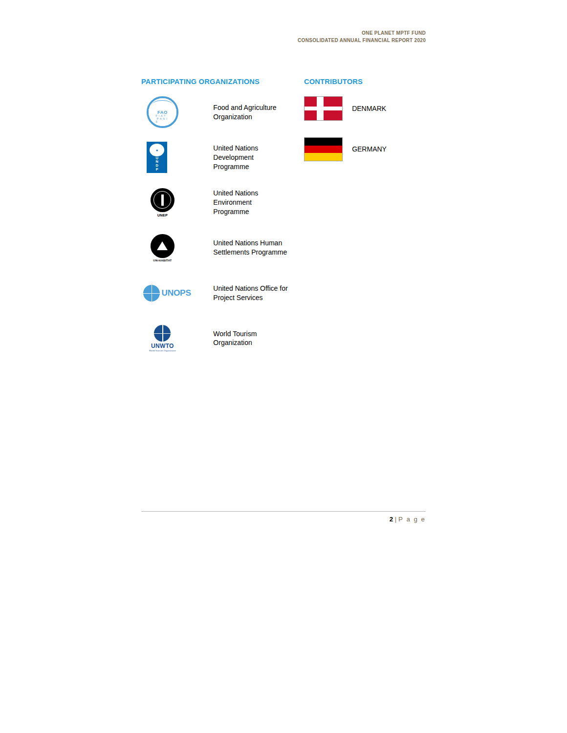ONE PLANET MPTF FUND
CONSOLIDATED ANNUAL FINANCIAL REPORT 2020
PARTICIPATING ORGANIZATIONS
FAO
F I A T P A N I S
Food and Agriculture
Organization
◉
U
N
D
P
United Nations
Development Programme
UNEP
United Nations Environment
Programme
UN-HABITAT
United Nations Human
Settlements Programme
UNOPS
United Nations Office for
Project Services
UNWTO
World Tourism Organization
World Tourism Organization
CONTRIBUTORS
DENMARK
GERMANY
2 | P a g e